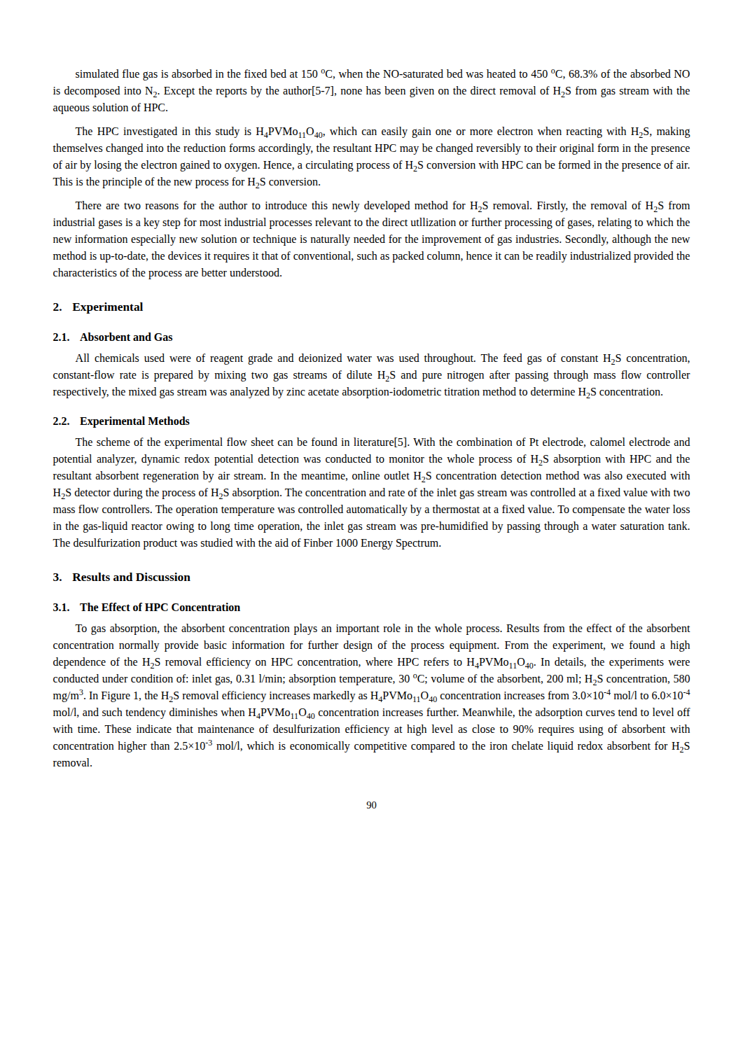simulated flue gas is absorbed in the fixed bed at 150 oC, when the NO-saturated bed was heated to 450 oC, 68.3% of the absorbed NO is decomposed into N2. Except the reports by the author[5-7], none has been given on the direct removal of H2S from gas stream with the aqueous solution of HPC.
The HPC investigated in this study is H4PVMo11O40, which can easily gain one or more electron when reacting with H2S, making themselves changed into the reduction forms accordingly, the resultant HPC may be changed reversibly to their original form in the presence of air by losing the electron gained to oxygen. Hence, a circulating process of H2S conversion with HPC can be formed in the presence of air. This is the principle of the new process for H2S conversion.
There are two reasons for the author to introduce this newly developed method for H2S removal. Firstly, the removal of H2S from industrial gases is a key step for most industrial processes relevant to the direct utllization or further processing of gases, relating to which the new information especially new solution or technique is naturally needed for the improvement of gas industries. Secondly, although the new method is up-to-date, the devices it requires it that of conventional, such as packed column, hence it can be readily industrialized provided the characteristics of the process are better understood.
2. Experimental
2.1. Absorbent and Gas
All chemicals used were of reagent grade and deionized water was used throughout. The feed gas of constant H2S concentration, constant-flow rate is prepared by mixing two gas streams of dilute H2S and pure nitrogen after passing through mass flow controller respectively, the mixed gas stream was analyzed by zinc acetate absorption-iodometric titration method to determine H2S concentration.
2.2. Experimental Methods
The scheme of the experimental flow sheet can be found in literature[5]. With the combination of Pt electrode, calomel electrode and potential analyzer, dynamic redox potential detection was conducted to monitor the whole process of H2S absorption with HPC and the resultant absorbent regeneration by air stream. In the meantime, online outlet H2S concentration detection method was also executed with H2S detector during the process of H2S absorption. The concentration and rate of the inlet gas stream was controlled at a fixed value with two mass flow controllers. The operation temperature was controlled automatically by a thermostat at a fixed value. To compensate the water loss in the gas-liquid reactor owing to long time operation, the inlet gas stream was pre-humidified by passing through a water saturation tank. The desulfurization product was studied with the aid of Finber 1000 Energy Spectrum.
3. Results and Discussion
3.1. The Effect of HPC Concentration
To gas absorption, the absorbent concentration plays an important role in the whole process. Results from the effect of the absorbent concentration normally provide basic information for further design of the process equipment. From the experiment, we found a high dependence of the H2S removal efficiency on HPC concentration, where HPC refers to H4PVMo11O40. In details, the experiments were conducted under condition of: inlet gas, 0.31 l/min; absorption temperature, 30 oC; volume of the absorbent, 200 ml; H2S concentration, 580 mg/m3. In Figure 1, the H2S removal efficiency increases markedly as H4PVMo11O40 concentration increases from 3.0×10-4 mol/l to 6.0×10-4 mol/l, and such tendency diminishes when H4PVMo11O40 concentration increases further. Meanwhile, the adsorption curves tend to level off with time. These indicate that maintenance of desulfurization efficiency at high level as close to 90% requires using of absorbent with concentration higher than 2.5×10-3 mol/l, which is economically competitive compared to the iron chelate liquid redox absorbent for H2S removal.
90